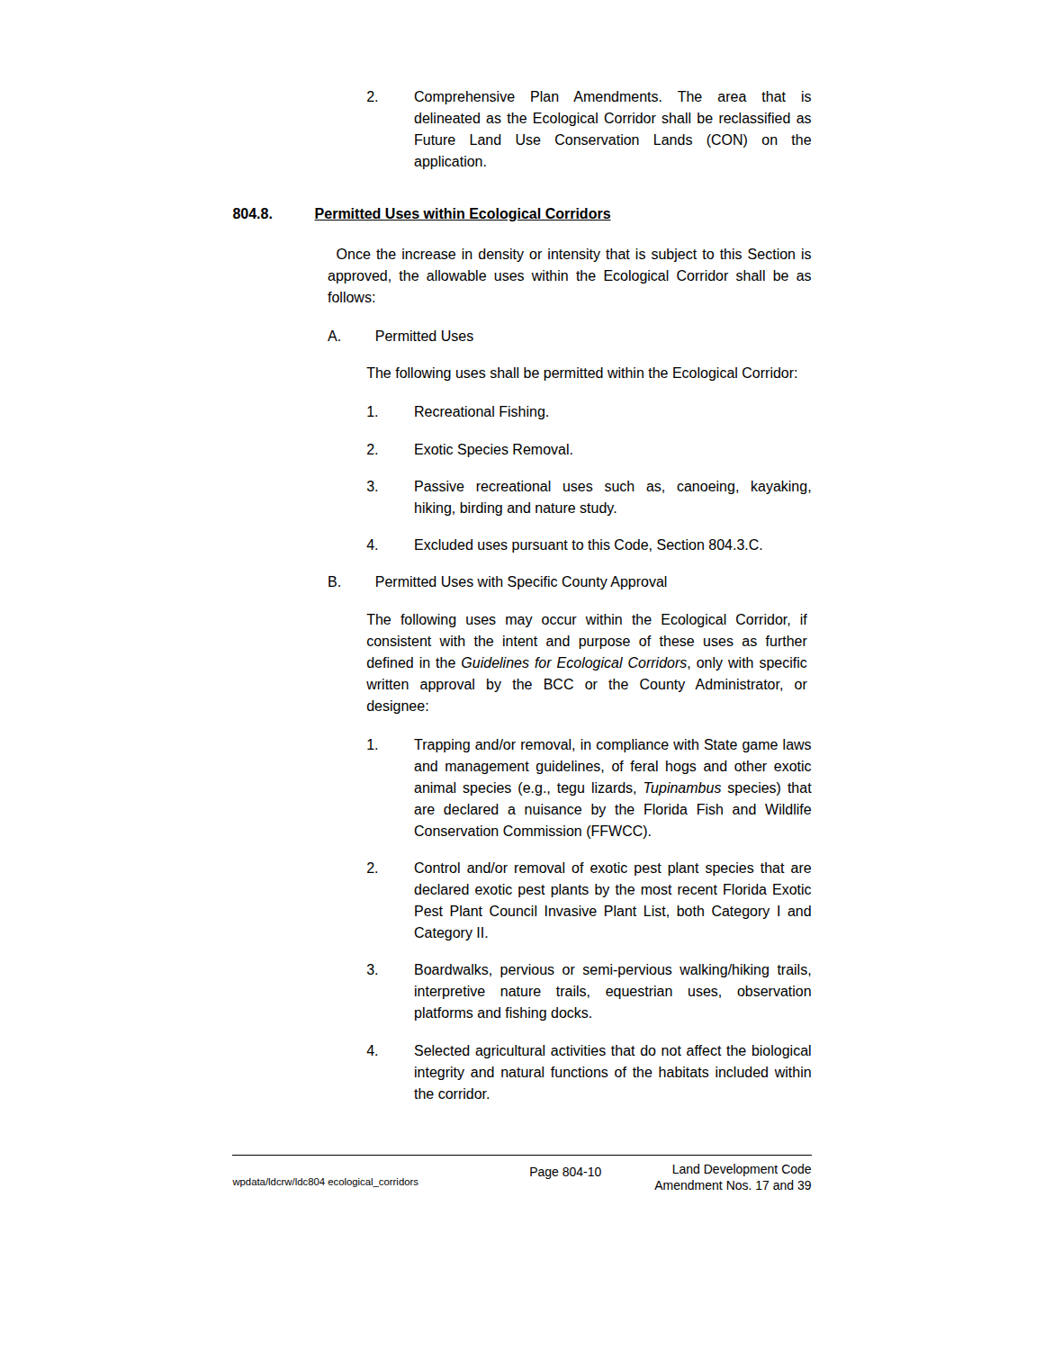2.
Comprehensive Plan Amendments. The area that is delineated as the Ecological Corridor shall be reclassified as Future Land Use Conservation Lands (CON) on the application.
804.8.
Permitted Uses within Ecological Corridors
Once the increase in density or intensity that is subject to this Section is approved, the allowable uses within the Ecological Corridor shall be as follows:
A.
Permitted Uses
The following uses shall be permitted within the Ecological Corridor:
1.
Recreational Fishing.
2.
Exotic Species Removal.
3.
Passive recreational uses such as, canoeing, kayaking, hiking, birding and nature study.
4.
Excluded uses pursuant to this Code, Section 804.3.C.
B.
Permitted Uses with Specific County Approval
The following uses may occur within the Ecological Corridor, if consistent with the intent and purpose of these uses as further defined in the Guidelines for Ecological Corridors, only with specific written approval by the BCC or the County Administrator, or designee:
1.
Trapping and/or removal, in compliance with State game laws and management guidelines, of feral hogs and other exotic animal species (e.g., tegu lizards, Tupinambus species) that are declared a nuisance by the Florida Fish and Wildlife Conservation Commission (FFWCC).
2.
Control and/or removal of exotic pest plant species that are declared exotic pest plants by the most recent Florida Exotic Pest Plant Council Invasive Plant List, both Category I and Category II.
3.
Boardwalks, pervious or semi-pervious walking/hiking trails, interpretive nature trails, equestrian uses, observation platforms and fishing docks.
4.
Selected agricultural activities that do not affect the biological integrity and natural functions of the habitats included within the corridor.
wpdata/ldcrw/ldc804 ecological_corridors
Page 804-10
Land Development Code
Amendment Nos. 17 and 39